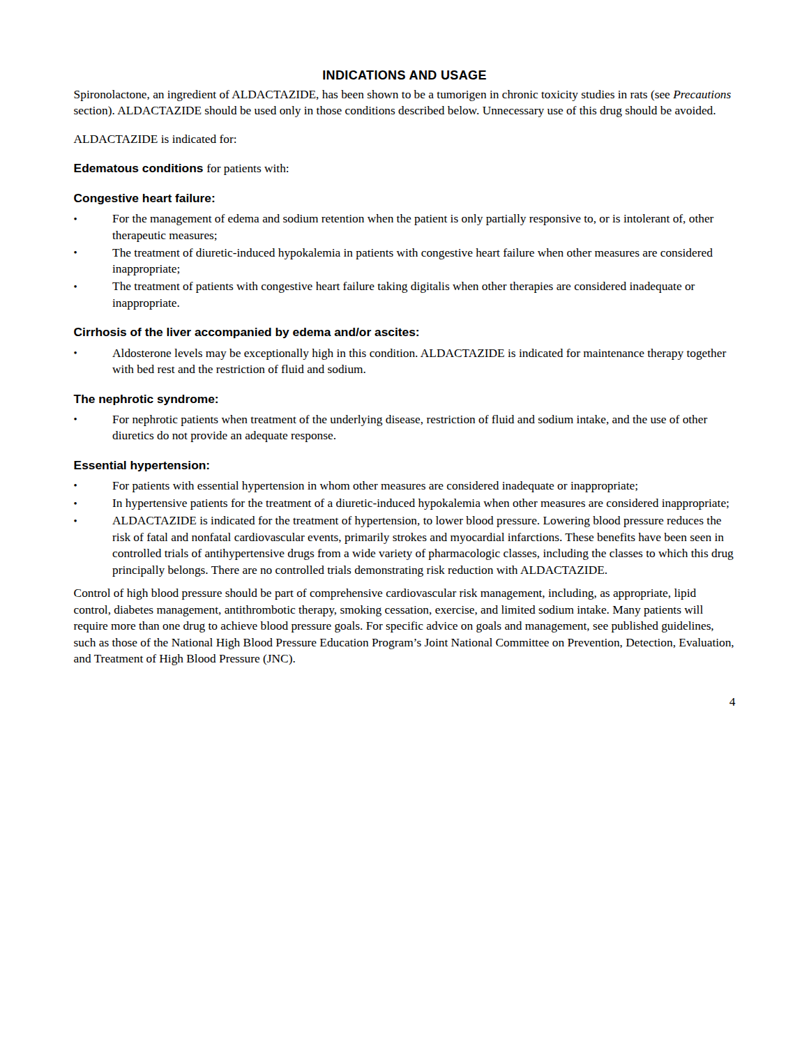INDICATIONS AND USAGE
Spironolactone, an ingredient of ALDACTAZIDE, has been shown to be a tumorigen in chronic toxicity studies in rats (see Precautions section). ALDACTAZIDE should be used only in those conditions described below. Unnecessary use of this drug should be avoided.
ALDACTAZIDE is indicated for:
Edematous conditions for patients with:
Congestive heart failure:
For the management of edema and sodium retention when the patient is only partially responsive to, or is intolerant of, other therapeutic measures;
The treatment of diuretic-induced hypokalemia in patients with congestive heart failure when other measures are considered inappropriate;
The treatment of patients with congestive heart failure taking digitalis when other therapies are considered inadequate or inappropriate.
Cirrhosis of the liver accompanied by edema and/or ascites:
Aldosterone levels may be exceptionally high in this condition. ALDACTAZIDE is indicated for maintenance therapy together with bed rest and the restriction of fluid and sodium.
The nephrotic syndrome:
For nephrotic patients when treatment of the underlying disease, restriction of fluid and sodium intake, and the use of other diuretics do not provide an adequate response.
Essential hypertension:
For patients with essential hypertension in whom other measures are considered inadequate or inappropriate;
In hypertensive patients for the treatment of a diuretic-induced hypokalemia when other measures are considered inappropriate;
ALDACTAZIDE is indicated for the treatment of hypertension, to lower blood pressure. Lowering blood pressure reduces the risk of fatal and nonfatal cardiovascular events, primarily strokes and myocardial infarctions. These benefits have been seen in controlled trials of antihypertensive drugs from a wide variety of pharmacologic classes, including the classes to which this drug principally belongs. There are no controlled trials demonstrating risk reduction with ALDACTAZIDE.
Control of high blood pressure should be part of comprehensive cardiovascular risk management, including, as appropriate, lipid control, diabetes management, antithrombotic therapy, smoking cessation, exercise, and limited sodium intake. Many patients will require more than one drug to achieve blood pressure goals. For specific advice on goals and management, see published guidelines, such as those of the National High Blood Pressure Education Program’s Joint National Committee on Prevention, Detection, Evaluation, and Treatment of High Blood Pressure (JNC).
4